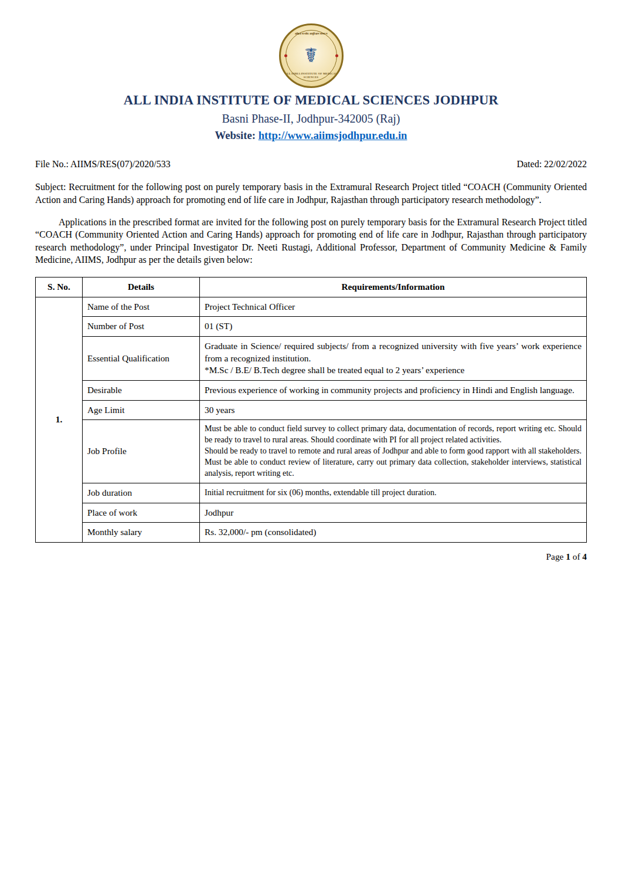अखिल भारतीय आयुर्विज्ञान संस्थान ☤ ALL INDIA INSTITUTE OF MEDICAL SCIENCES
ALL INDIA INSTITUTE OF MEDICAL SCIENCES JODHPUR
Basni Phase-II, Jodhpur-342005 (Raj)
Website: http://www.aiimsjodhpur.edu.in
File No.: AIIMS/RES(07)/2020/533 Dated: 22/02/2022
Subject: Recruitment for the following post on purely temporary basis in the Extramural Research Project titled “COACH (Community Oriented Action and Caring Hands) approach for promoting end of life care in Jodhpur, Rajasthan through participatory research methodology”.
Applications in the prescribed format are invited for the following post on purely temporary basis for the Extramural Research Project titled “COACH (Community Oriented Action and Caring Hands) approach for promoting end of life care in Jodhpur, Rajasthan through participatory research methodology”, under Principal Investigator Dr. Neeti Rustagi, Additional Professor, Department of Community Medicine & Family Medicine, AIIMS, Jodhpur as per the details given below:
| S. No. | Details | Requirements/Information |
| --- | --- | --- |
| 1. | Name of the Post | Project Technical Officer |
| Number of Post | 01 (ST) |
| Essential Qualification | Graduate in Science/ required subjects/ from a recognized university with five years’ work experience from a recognized institution. *M.Sc / B.E/ B.Tech degree shall be treated equal to 2 years’ experience |
| Desirable | Previous experience of working in community projects and proficiency in Hindi and English language. |
| Age Limit | 30 years |
| Job Profile | Must be able to conduct field survey to collect primary data, documentation of records, report writing etc. Should be ready to travel to rural areas. Should coordinate with PI for all project related activities. Should be ready to travel to remote and rural areas of Jodhpur and able to form good rapport with all stakeholders. Must be able to conduct review of literature, carry out primary data collection, stakeholder interviews, statistical analysis, report writing etc. |
| Job duration | Initial recruitment for six (06) months, extendable till project duration. |
| Place of work | Jodhpur |
| Monthly salary | Rs. 32,000/- pm (consolidated) |
Page 1 of 4